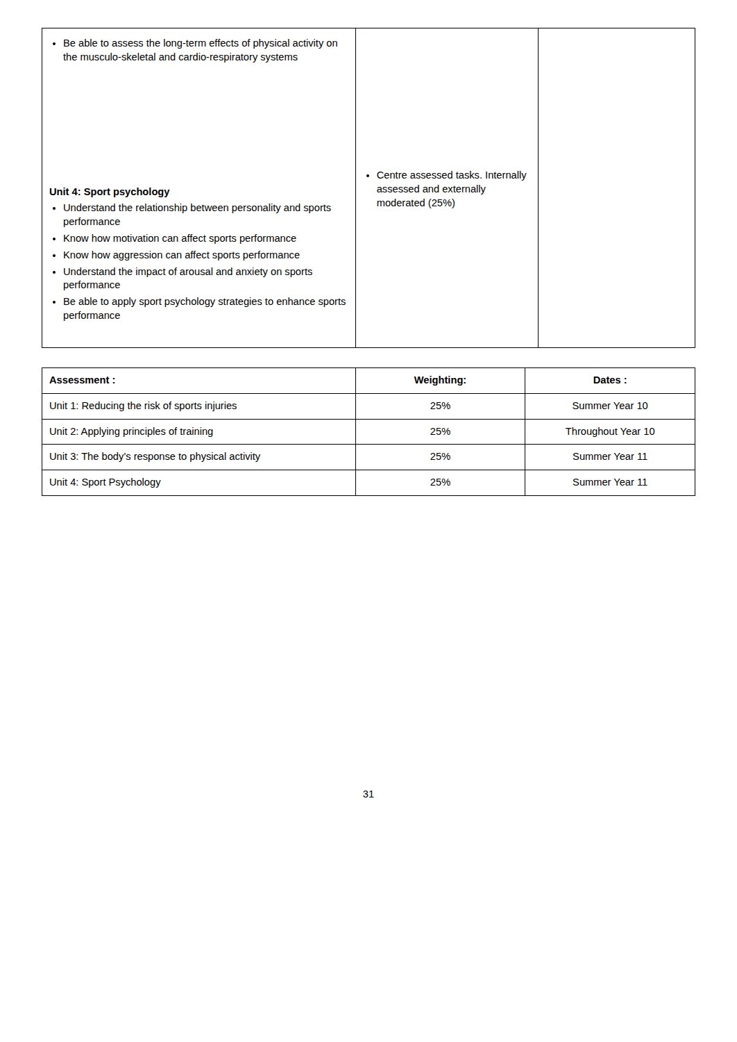| Be able to assess the long-term effects of physical activity on the musculo-skeletal and cardio-respiratory systems Unit 4: Sport psychology Understand the relationship between personality and sports performance Know how motivation can affect sports performance Know how aggression can affect sports performance Understand the impact of arousal and anxiety on sports performance Be able to apply sport psychology strategies to enhance sports performance | Centre assessed tasks. Internally assessed and externally moderated (25%) | |
| Assessment : | Weighting: | Dates : |
| --- | --- | --- |
| Unit 1: Reducing the risk of sports injuries | 25% | Summer Year 10 |
| Unit 2: Applying principles of training | 25% | Throughout Year 10 |
| Unit 3: The body’s response to physical activity | 25% | Summer Year 11 |
| Unit 4: Sport Psychology | 25% | Summer Year 11 |
31